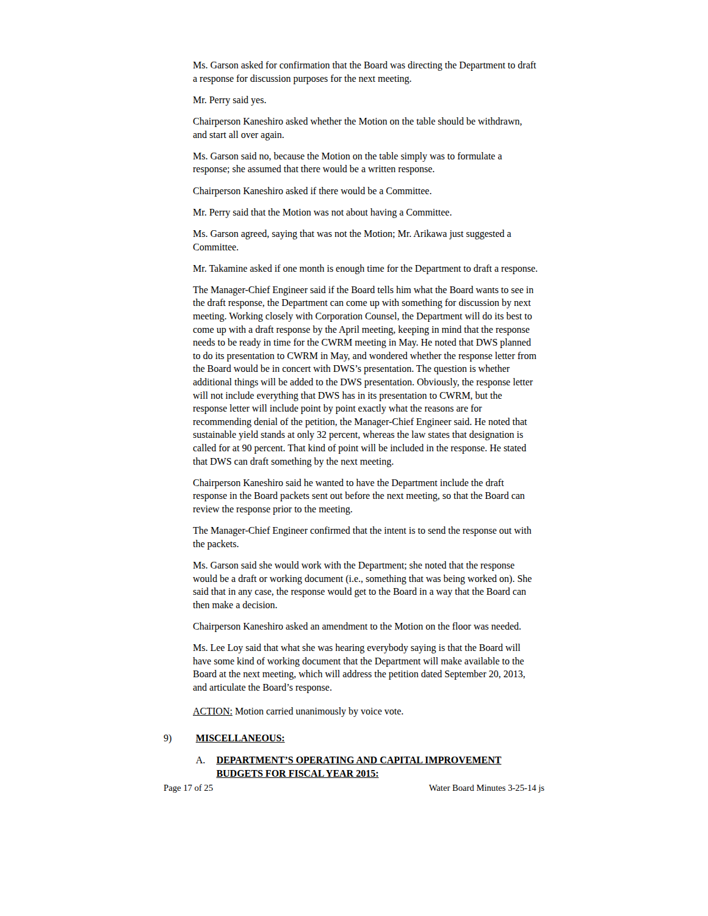Ms. Garson asked for confirmation that the Board was directing the Department to draft a response for discussion purposes for the next meeting.
Mr. Perry said yes.
Chairperson Kaneshiro asked whether the Motion on the table should be withdrawn, and start all over again.
Ms. Garson said no, because the Motion on the table simply was to formulate a response; she assumed that there would be a written response.
Chairperson Kaneshiro asked if there would be a Committee.
Mr. Perry said that the Motion was not about having a Committee.
Ms. Garson agreed, saying that was not the Motion; Mr. Arikawa just suggested a Committee.
Mr. Takamine asked if one month is enough time for the Department to draft a response.
The Manager-Chief Engineer said if the Board tells him what the Board wants to see in the draft response, the Department can come up with something for discussion by next meeting. Working closely with Corporation Counsel, the Department will do its best to come up with a draft response by the April meeting, keeping in mind that the response needs to be ready in time for the CWRM meeting in May. He noted that DWS planned to do its presentation to CWRM in May, and wondered whether the response letter from the Board would be in concert with DWS’s presentation. The question is whether additional things will be added to the DWS presentation. Obviously, the response letter will not include everything that DWS has in its presentation to CWRM, but the response letter will include point by point exactly what the reasons are for recommending denial of the petition, the Manager-Chief Engineer said. He noted that sustainable yield stands at only 32 percent, whereas the law states that designation is called for at 90 percent. That kind of point will be included in the response. He stated that DWS can draft something by the next meeting.
Chairperson Kaneshiro said he wanted to have the Department include the draft response in the Board packets sent out before the next meeting, so that the Board can review the response prior to the meeting.
The Manager-Chief Engineer confirmed that the intent is to send the response out with the packets.
Ms. Garson said she would work with the Department; she noted that the response would be a draft or working document (i.e., something that was being worked on). She said that in any case, the response would get to the Board in a way that the Board can then make a decision.
Chairperson Kaneshiro asked an amendment to the Motion on the floor was needed.
Ms. Lee Loy said that what she was hearing everybody saying is that the Board will have some kind of working document that the Department will make available to the Board at the next meeting, which will address the petition dated September 20, 2013, and articulate the Board’s response.
ACTION: Motion carried unanimously by voice vote.
9)
MISCELLANEOUS:
A.
DEPARTMENT’S OPERATING AND CAPITAL IMPROVEMENT BUDGETS FOR FISCAL YEAR 2015:
Page 17 of 25
Water Board Minutes 3-25-14 js